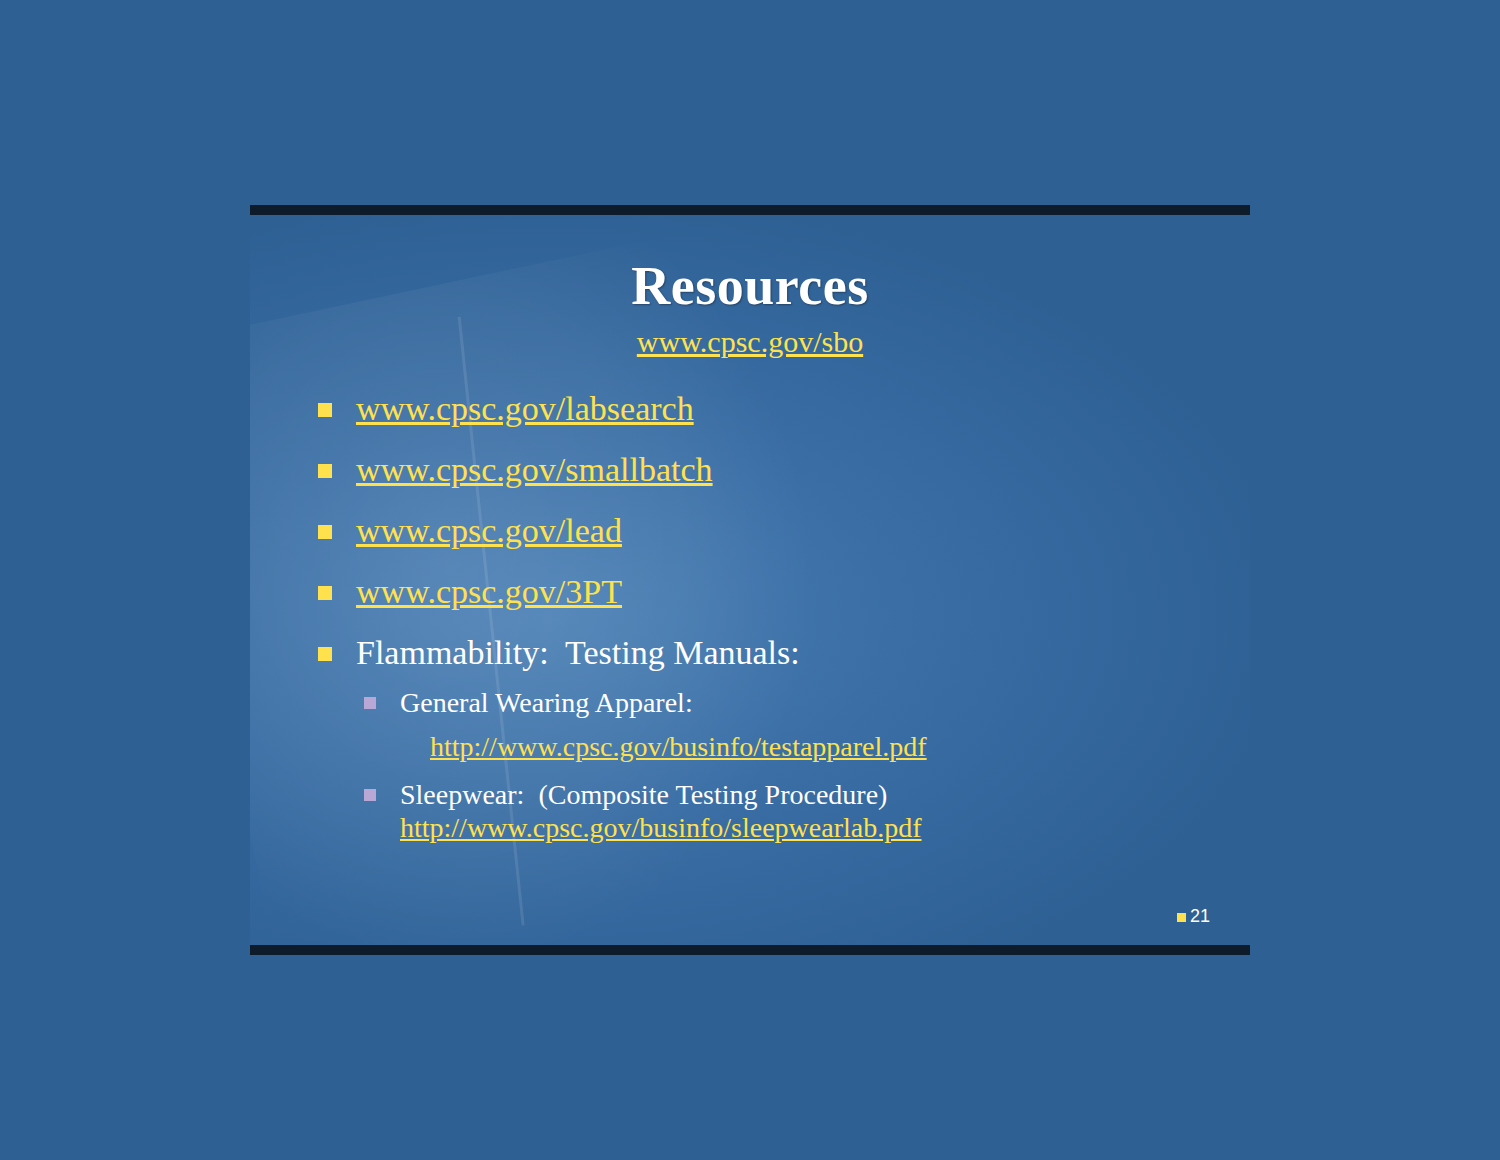Resources
www.cpsc.gov/sbo
www.cpsc.gov/labsearch
www.cpsc.gov/smallbatch
www.cpsc.gov/lead
www.cpsc.gov/3PT
Flammability: Testing Manuals:
General Wearing Apparel: http://www.cpsc.gov/businfo/testapparel.pdf
Sleepwear: (Composite Testing Procedure)
http://www.cpsc.gov/businfo/sleepwearlab.pdf
21